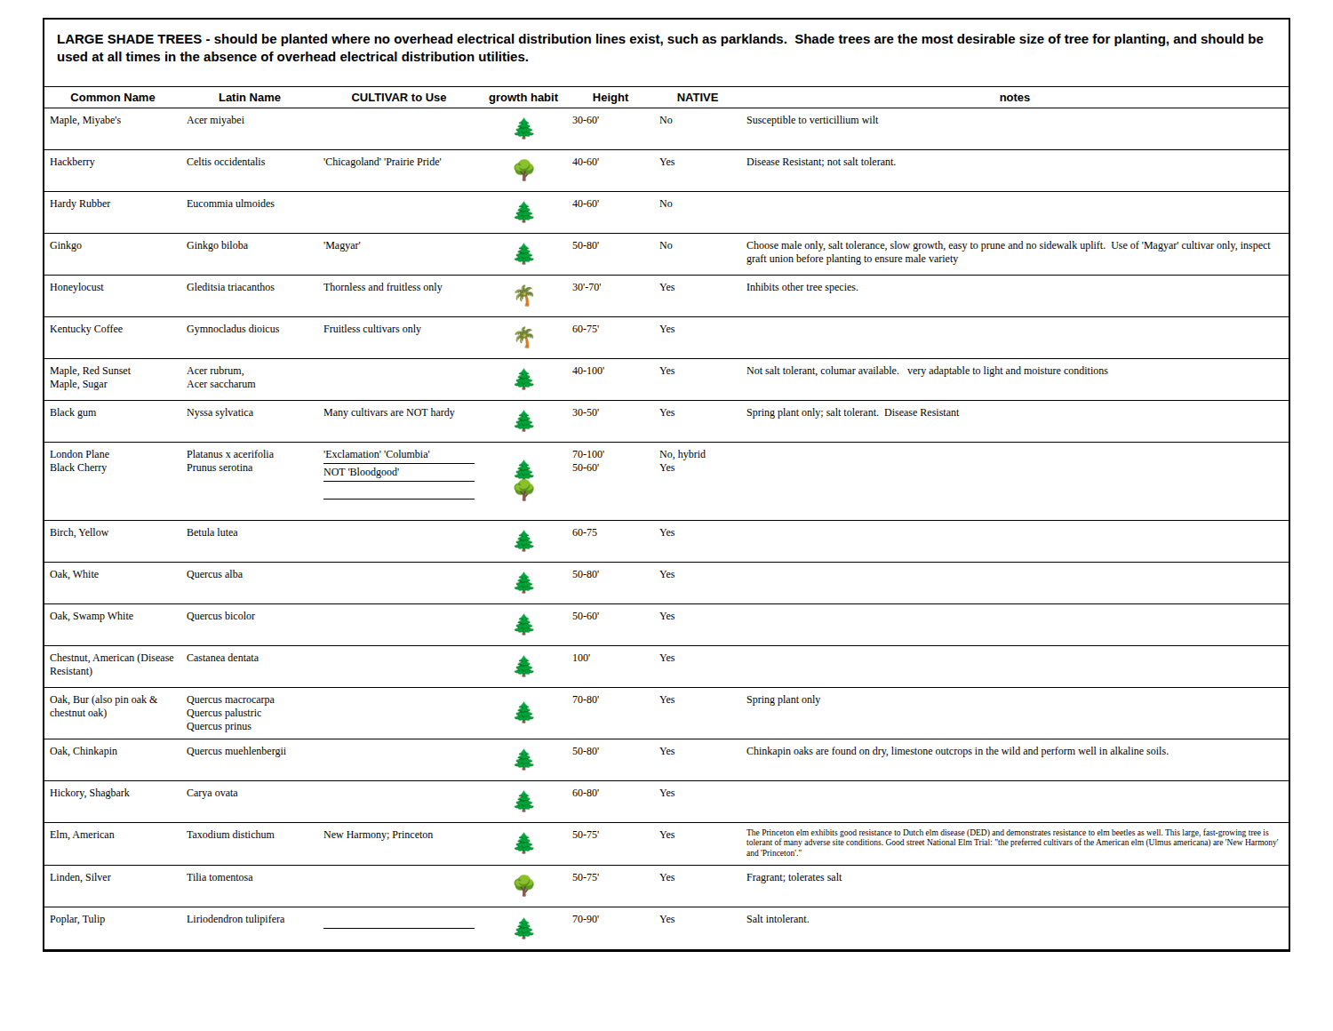LARGE SHADE TREES - should be planted where no overhead electrical distribution lines exist, such as parklands. Shade trees are the most desirable size of tree for planting, and should be used at all times in the absence of overhead electrical distribution utilities.
| Common Name | Latin Name | CULTIVAR to Use | growth habit | Height | NATIVE | notes |
| --- | --- | --- | --- | --- | --- | --- |
| Maple, Miyabe's | Acer miyabei | | 🌲 | 30-60' | No | Susceptible to verticillium wilt |
| Hackberry | Celtis occidentalis | 'Chicagoland' 'Prairie Pride' | 🌳 | 40-60' | Yes | Disease Resistant; not salt tolerant. |
| Hardy Rubber | Eucommia ulmoides | | 🌲 | 40-60' | No | |
| Ginkgo | Ginkgo biloba | 'Magyar' | 🌲 | 50-80' | No | Choose male only, salt tolerance, slow growth, easy to prune and no sidewalk uplift. Use of 'Magyar' cultivar only, inspect graft union before planting to ensure male variety |
| Honeylocust | Gleditsia triacanthos | Thornless and fruitless only | 🌴 | 30'-70' | Yes | Inhibits other tree species. |
| Kentucky Coffee | Gymnocladus dioicus | Fruitless cultivars only | 🌴 | 60-75' | Yes | |
| Maple, Red Sunset Maple, Sugar | Acer rubrum, Acer saccharum | | 🌲 | 40-100' | Yes | Not salt tolerant, columar available. very adaptable to light and moisture conditions |
| Black gum | Nyssa sylvatica | Many cultivars are NOT hardy | 🌲 | 30-50' | Yes | Spring plant only; salt tolerant. Disease Resistant |
| London Plane Black Cherry | Platanus x acerifolia Prunus serotina | 'Exclamation' 'Columbia' NOT 'Bloodgood' | 🌲 🌳 | 70-100' 50-60' | No, hybrid Yes | |
| Birch, Yellow | Betula lutea | | 🌲 | 60-75 | Yes | |
| Oak, White | Quercus alba | | 🌲 | 50-80' | Yes | |
| Oak, Swamp White | Quercus bicolor | | 🌲 | 50-60' | Yes | |
| Chestnut, American (Disease Resistant) | Castanea dentata | | 🌲 | 100' | Yes | |
| Oak, Bur (also pin oak & chestnut oak) | Quercus macrocarpa Quercus palustric Quercus prinus | | 🌲 | 70-80' | Yes | Spring plant only |
| Oak, Chinkapin | Quercus muehlenbergii | | 🌲 | 50-80' | Yes | Chinkapin oaks are found on dry, limestone outcrops in the wild and perform well in alkaline soils. |
| Hickory, Shagbark | Carya ovata | | 🌲 | 60-80' | Yes | |
| Elm, American | Taxodium distichum | New Harmony; Princeton | 🌲 | 50-75' | Yes | The Princeton elm exhibits good resistance to Dutch elm disease (DED) and demonstrates resistance to elm beetles as well. This large, fast-growing tree is tolerant of many adverse site conditions. Good street National Elm Trial: "the preferred cultivars of the American elm (Ulmus americana) are 'New Harmony' and 'Princeton'." |
| Linden, Silver | Tilia tomentosa | | 🌳 | 50-75' | Yes | Fragrant; tolerates salt |
| Poplar, Tulip | Liriodendron tulipifera | | 🌲 | 70-90' | Yes | Salt intolerant. |